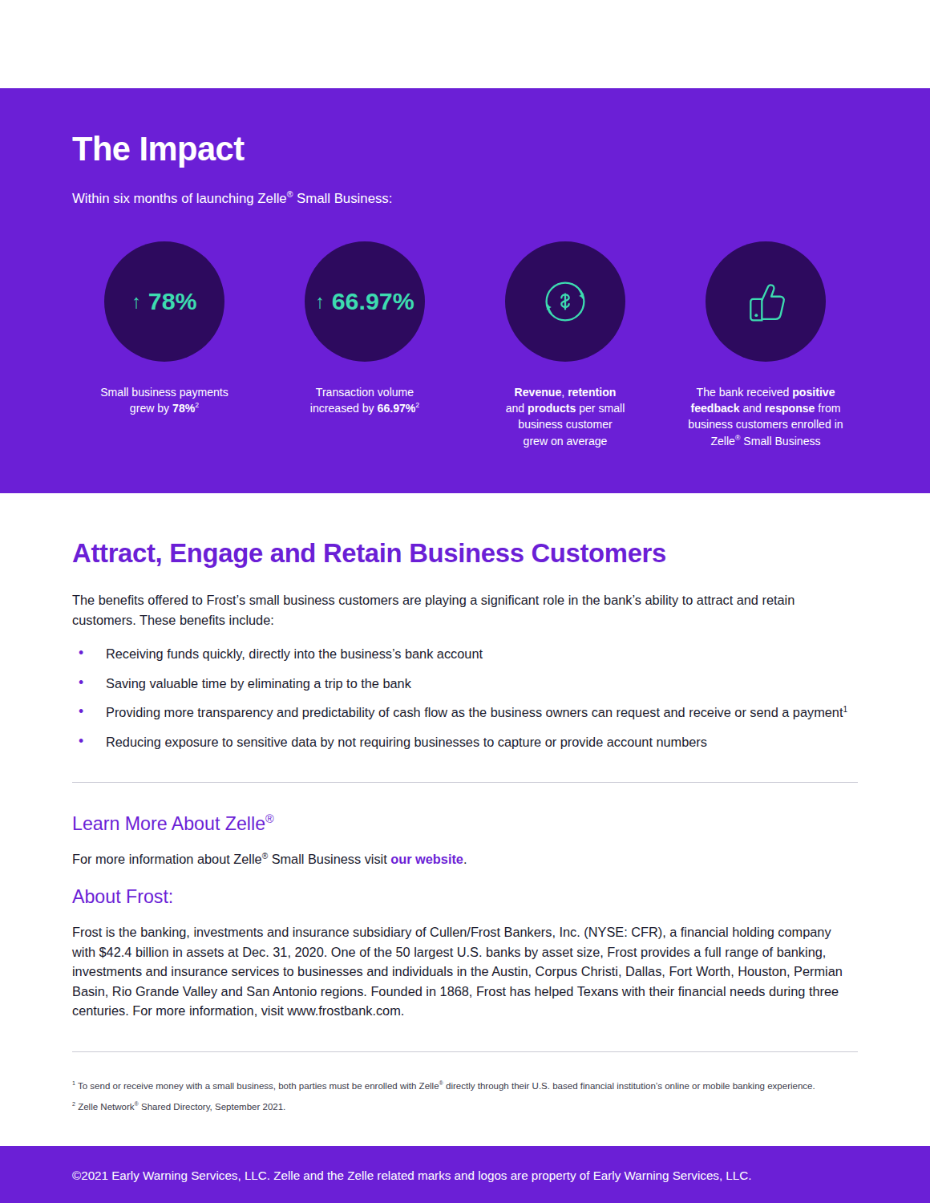The Impact
Within six months of launching Zelle® Small Business:
↑ 78%
Small business payments
grew by 78%2
↑ 66.97%
Transaction volume
increased by 66.97%2
Revenue, retention
and products per small
business customer
grew on average
The bank received positive feedback and response from business customers enrolled in Zelle® Small Business
Attract, Engage and Retain Business Customers
The benefits offered to Frost’s small business customers are playing a significant role in the bank’s ability to attract and retain customers. These benefits include:
Receiving funds quickly, directly into the business’s bank account
Saving valuable time by eliminating a trip to the bank
Providing more transparency and predictability of cash flow as the business owners can request and receive or send a payment1
Reducing exposure to sensitive data by not requiring businesses to capture or provide account numbers
Learn More About Zelle®
For more information about Zelle® Small Business visit our website.
About Frost:
Frost is the banking, investments and insurance subsidiary of Cullen/Frost Bankers, Inc. (NYSE: CFR), a financial holding company with $42.4 billion in assets at Dec. 31, 2020. One of the 50 largest U.S. banks by asset size, Frost provides a full range of banking, investments and insurance services to businesses and individuals in the Austin, Corpus Christi, Dallas, Fort Worth, Houston, Permian Basin, Rio Grande Valley and San Antonio regions. Founded in 1868, Frost has helped Texans with their financial needs during three centuries. For more information, visit www.frostbank.com.
1 To send or receive money with a small business, both parties must be enrolled with Zelle® directly through their U.S. based financial institution’s online or mobile banking experience.
2 Zelle Network® Shared Directory, September 2021.
©2021 Early Warning Services, LLC. Zelle and the Zelle related marks and logos are property of Early Warning Services, LLC.